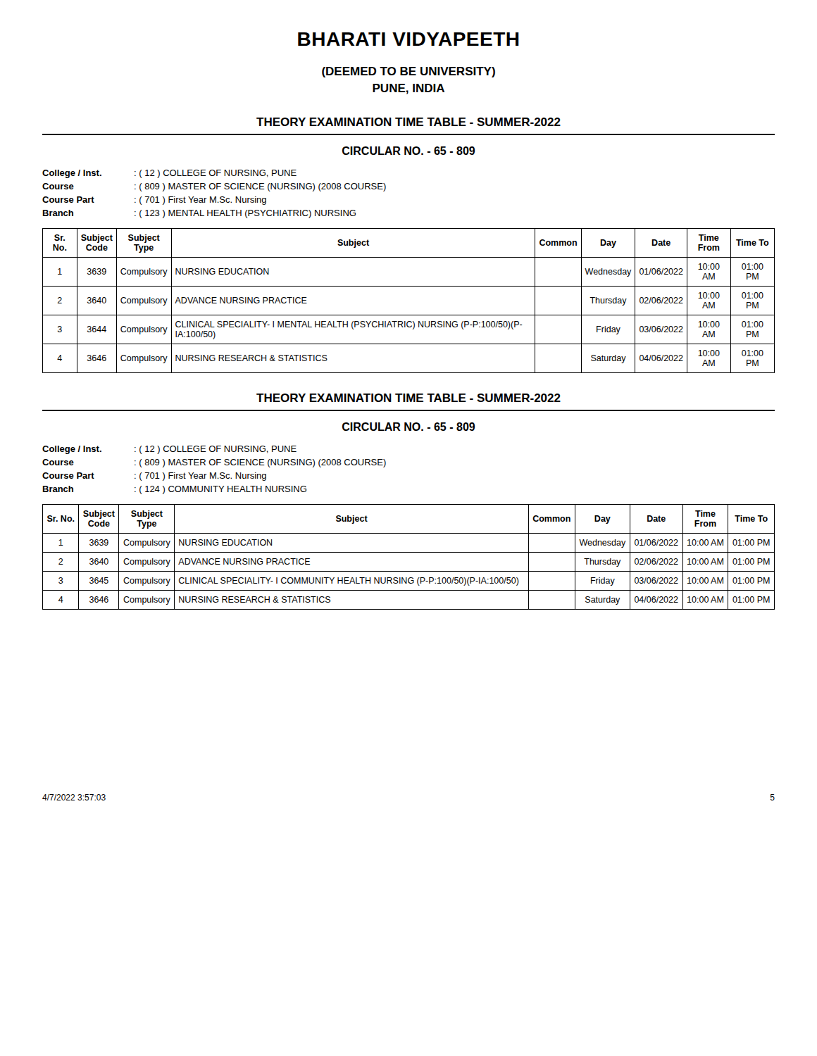BHARATI VIDYAPEETH
(DEEMED TO BE UNIVERSITY)
PUNE, INDIA
THEORY EXAMINATION TIME TABLE - SUMMER-2022
CIRCULAR NO. - 65 - 809
College / Inst.: ( 12 ) COLLEGE OF NURSING, PUNE
Course: ( 809 ) MASTER OF SCIENCE (NURSING) (2008 COURSE)
Course Part: ( 701 ) First Year M.Sc. Nursing
Branch: ( 123 ) MENTAL HEALTH (PSYCHIATRIC) NURSING
| Sr. No. | Subject Code | Subject Type | Subject | Common | Day | Date | Time From | Time To |
| --- | --- | --- | --- | --- | --- | --- | --- | --- |
| 1 | 3639 | Compulsory | NURSING EDUCATION | | Wednesday | 01/06/2022 | 10:00 AM | 01:00 PM |
| 2 | 3640 | Compulsory | ADVANCE NURSING PRACTICE | | Thursday | 02/06/2022 | 10:00 AM | 01:00 PM |
| 3 | 3644 | Compulsory | CLINICAL SPECIALITY- I MENTAL HEALTH (PSYCHIATRIC) NURSING (P-P:100/50)(P-IA:100/50) | | Friday | 03/06/2022 | 10:00 AM | 01:00 PM |
| 4 | 3646 | Compulsory | NURSING RESEARCH & STATISTICS | | Saturday | 04/06/2022 | 10:00 AM | 01:00 PM |
THEORY EXAMINATION TIME TABLE - SUMMER-2022
CIRCULAR NO. - 65 - 809
College / Inst.: ( 12 ) COLLEGE OF NURSING, PUNE
Course: ( 809 ) MASTER OF SCIENCE (NURSING) (2008 COURSE)
Course Part: ( 701 ) First Year M.Sc. Nursing
Branch: ( 124 ) COMMUNITY HEALTH NURSING
| Sr. No. | Subject Code | Subject Type | Subject | Common | Day | Date | Time From | Time To |
| --- | --- | --- | --- | --- | --- | --- | --- | --- |
| 1 | 3639 | Compulsory | NURSING EDUCATION | | Wednesday | 01/06/2022 | 10:00 AM | 01:00 PM |
| 2 | 3640 | Compulsory | ADVANCE NURSING PRACTICE | | Thursday | 02/06/2022 | 10:00 AM | 01:00 PM |
| 3 | 3645 | Compulsory | CLINICAL SPECIALITY- I COMMUNITY HEALTH NURSING (P-P:100/50)(P-IA:100/50) | | Friday | 03/06/2022 | 10:00 AM | 01:00 PM |
| 4 | 3646 | Compulsory | NURSING RESEARCH & STATISTICS | | Saturday | 04/06/2022 | 10:00 AM | 01:00 PM |
4/7/2022 3:57:03 5